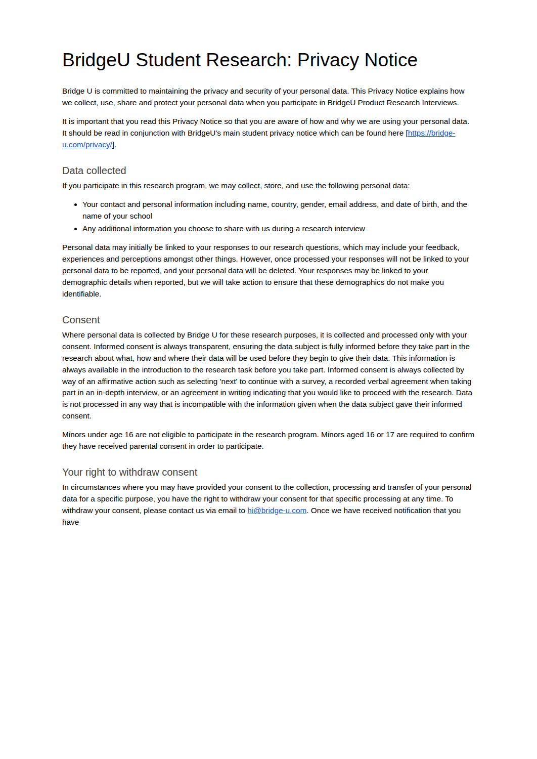BridgeU Student Research: Privacy Notice
Bridge U is committed to maintaining the privacy and security of your personal data. This Privacy Notice explains how we collect, use, share and protect your personal data when you participate in BridgeU Product Research Interviews.
It is important that you read this Privacy Notice so that you are aware of how and why we are using your personal data. It should be read in conjunction with BridgeU's main student privacy notice which can be found here [https://bridge-u.com/privacy/].
Data collected
If you participate in this research program, we may collect, store, and use the following personal data:
Your contact and personal information including name, country, gender, email address, and date of birth, and the name of your school
Any additional information you choose to share with us during a research interview
Personal data may initially be linked to your responses to our research questions, which may include your feedback, experiences and perceptions amongst other things. However, once processed your responses will not be linked to your personal data to be reported, and your personal data will be deleted. Your responses may be linked to your demographic details when reported, but we will take action to ensure that these demographics do not make you identifiable.
Consent
Where personal data is collected by Bridge U for these research purposes, it is collected and processed only with your consent. Informed consent is always transparent, ensuring the data subject is fully informed before they take part in the research about what, how and where their data will be used before they begin to give their data. This information is always available in the introduction to the research task before you take part. Informed consent is always collected by way of an affirmative action such as selecting 'next' to continue with a survey, a recorded verbal agreement when taking part in an in-depth interview, or an agreement in writing indicating that you would like to proceed with the research. Data is not processed in any way that is incompatible with the information given when the data subject gave their informed consent.
Minors under age 16 are not eligible to participate in the research program. Minors aged 16 or 17 are required to confirm they have received parental consent in order to participate.
Your right to withdraw consent
In circumstances where you may have provided your consent to the collection, processing and transfer of your personal data for a specific purpose, you have the right to withdraw your consent for that specific processing at any time. To withdraw your consent, please contact us via email to hi@bridge-u.com. Once we have received notification that you have